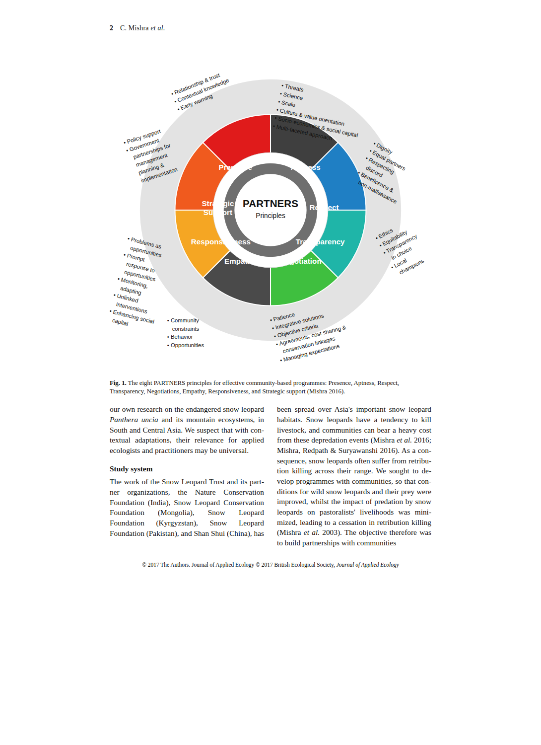2 C. Mishra et al.
Each wedge spans 45deg. Start at -90deg (top) for Aptness going clockwise? Layout per figure: Presence top-left, Aptness top-right, Respect right-upper, Transparency right-lower, Negotiation bottom-right, Empathy bottom-left, Responsiveness left-lower, Strategic Support left-upper PARTNERS Principles Presence Aptness Respect Transparency Negotiation Empathy Responsiveness Strategic Support • Threats • Science • Scale • Culture & value orientation • Socio-economics & social capital • Multi-faceted approach • Dignity • Equal partners • Respecting discord • Beneficence & non-malfeasance • Ethics • Equitability • Transparency in choice • Local champions • Patience • Integrative solutions • Objective criteria • Agreements, cost sharing & conservation linkages • Managing expectations • Community constraints • Behavior • Opportunities • Problems as opportunities • Prompt response to opportunities • Monitoring, adapting • Unlinked interventions • Enhancing social capital • Policy support • Government partnerships for management planning & implementation • Relationship & trust • Contextual knowledge • Early warning
Fig. 1. The eight PARTNERS principles for effective community-based programmes: Presence, Aptness, Respect, Transparency, Negotiations, Empathy, Responsiveness, and Strategic support (Mishra 2016).
our own research on the endangered snow leopard Panthera uncia and its mountain ecosystems, in South and Central Asia. We suspect that with contextual adaptations, their relevance for applied ecologists and practitioners may be universal.
Study system
The work of the Snow Leopard Trust and its partner organizations, the Nature Conservation Foundation (India), Snow Leopard Conservation Foundation (Mongolia), Snow Leopard Foundation (Kyrgyzstan), Snow Leopard Foundation (Pakistan), and Shan Shui (China), has been spread over Asia's important snow leopard habitats. Snow leopards have a tendency to kill livestock, and communities can bear a heavy cost from these depredation events (Mishra et al. 2016; Mishra, Redpath & Suryawanshi 2016). As a consequence, snow leopards often suffer from retribution killing across their range. We sought to develop programmes with communities, so that conditions for wild snow leopards and their prey were improved, whilst the impact of predation by snow leopards on pastoralists' livelihoods was minimized, leading to a cessation in retribution killing (Mishra et al. 2003). The objective therefore was to build partnerships with communities
© 2017 The Authors. Journal of Applied Ecology © 2017 British Ecological Society, Journal of Applied Ecology